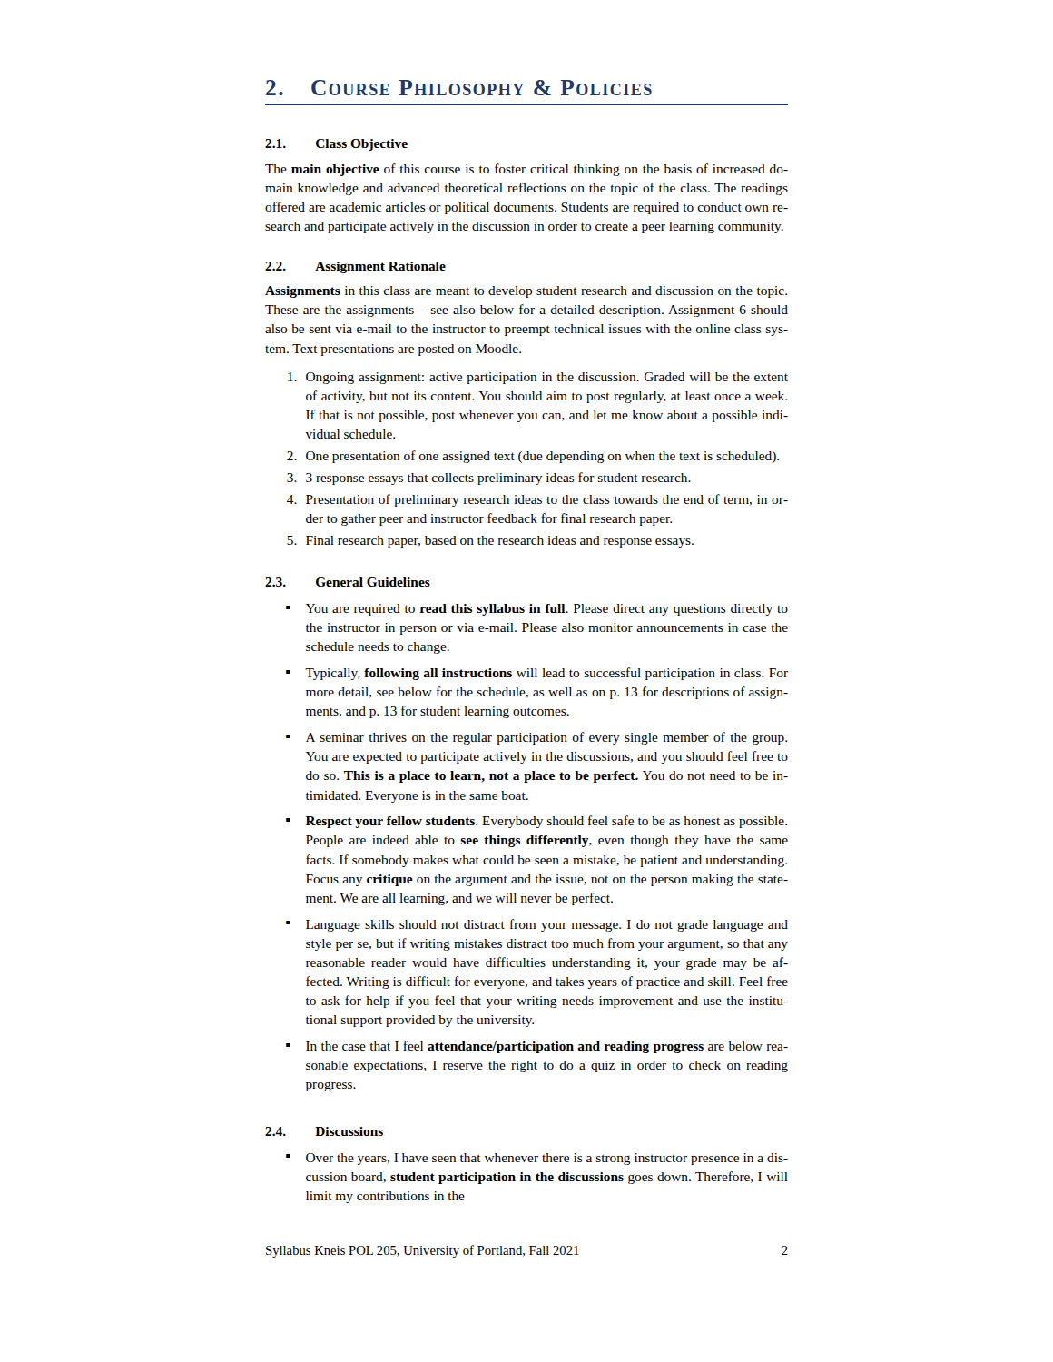2. Course Philosophy & Policies
2.1. Class Objective
The main objective of this course is to foster critical thinking on the basis of increased domain knowledge and advanced theoretical reflections on the topic of the class. The readings offered are academic articles or political documents. Students are required to conduct own research and participate actively in the discussion in order to create a peer learning community.
2.2. Assignment Rationale
Assignments in this class are meant to develop student research and discussion on the topic. These are the assignments – see also below for a detailed description. Assignment 6 should also be sent via e-mail to the instructor to preempt technical issues with the online class system. Text presentations are posted on Moodle.
Ongoing assignment: active participation in the discussion. Graded will be the extent of activity, but not its content. You should aim to post regularly, at least once a week. If that is not possible, post whenever you can, and let me know about a possible individual schedule.
One presentation of one assigned text (due depending on when the text is scheduled).
3 response essays that collects preliminary ideas for student research.
Presentation of preliminary research ideas to the class towards the end of term, in order to gather peer and instructor feedback for final research paper.
Final research paper, based on the research ideas and response essays.
2.3. General Guidelines
You are required to read this syllabus in full. Please direct any questions directly to the instructor in person or via e-mail. Please also monitor announcements in case the schedule needs to change.
Typically, following all instructions will lead to successful participation in class. For more detail, see below for the schedule, as well as on p. 13 for descriptions of assignments, and p. 13 for student learning outcomes.
A seminar thrives on the regular participation of every single member of the group. You are expected to participate actively in the discussions, and you should feel free to do so. This is a place to learn, not a place to be perfect. You do not need to be intimidated. Everyone is in the same boat.
Respect your fellow students. Everybody should feel safe to be as honest as possible. People are indeed able to see things differently, even though they have the same facts. If somebody makes what could be seen a mistake, be patient and understanding. Focus any critique on the argument and the issue, not on the person making the statement. We are all learning, and we will never be perfect.
Language skills should not distract from your message. I do not grade language and style per se, but if writing mistakes distract too much from your argument, so that any reasonable reader would have difficulties understanding it, your grade may be affected. Writing is difficult for everyone, and takes years of practice and skill. Feel free to ask for help if you feel that your writing needs improvement and use the institutional support provided by the university.
In the case that I feel attendance/participation and reading progress are below reasonable expectations, I reserve the right to do a quiz in order to check on reading progress.
2.4. Discussions
Over the years, I have seen that whenever there is a strong instructor presence in a discussion board, student participation in the discussions goes down. Therefore, I will limit my contributions in the
Syllabus Kneis POL 205, University of Portland, Fall 2021 2